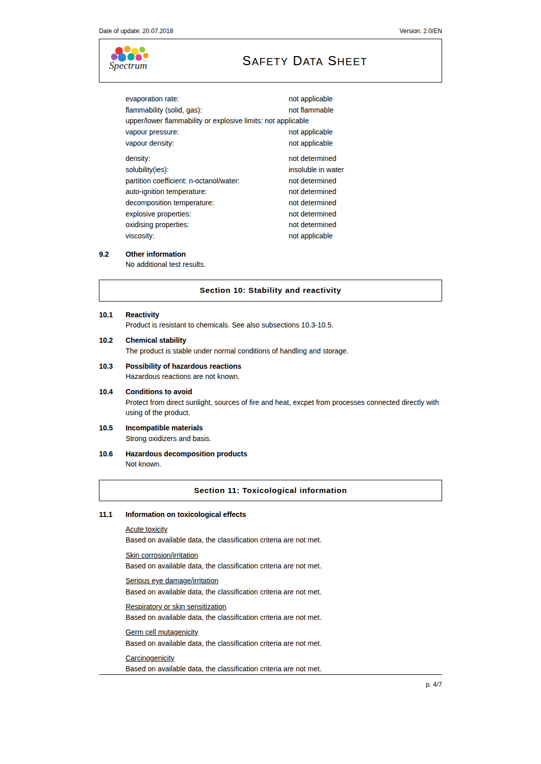Date of update: 20.07.2018 Version: 2.0/EN
Spectrum
SAFETY DATA SHEET
evaporation rate: not applicable
flammability (solid, gas): not flammable
upper/lower flammability or explosive limits: not applicable
vapour pressure: not applicable
vapour density: not applicable
density: not determined
solubility(ies): insoluble in water
partition coefficient: n-octanol/water: not determined
auto-ignition temperature: not determined
decomposition temperature: not determined
explosive properties: not determined
oxidising properties: not determined
viscosity: not applicable
9.2
Other information
No additional test results.
Section 10: Stability and reactivity
10.1
Reactivity
Product is resistant to chemicals. See also subsections 10.3-10.5.
10.2
Chemical stability
The product is stable under normal conditions of handling and storage.
10.3
Possibility of hazardous reactions
Hazardous reactions are not known.
10.4
Conditions to avoid
Protect from direct sunlight, sources of fire and heat, excpet from processes connected directly with using of the product.
10.5
Incompatible materials
Strong oxidizers and basis.
10.6
Hazardous decomposition products
Not known.
Section 11: Toxicological information
11.1
Information on toxicological effects
Acute toxicity
Based on available data, the classification criteria are not met.
Skin corrosion/irritation
Based on available data, the classification criteria are not met.
Serious eye damage/irritation
Based on available data, the classification criteria are not met.
Respiratory or skin sensitization
Based on available data, the classification criteria are not met.
Germ cell mutagenicity
Based on available data, the classification criteria are not met.
Carcinogenicity
Based on available data, the classification criteria are not met.
p. 4/7